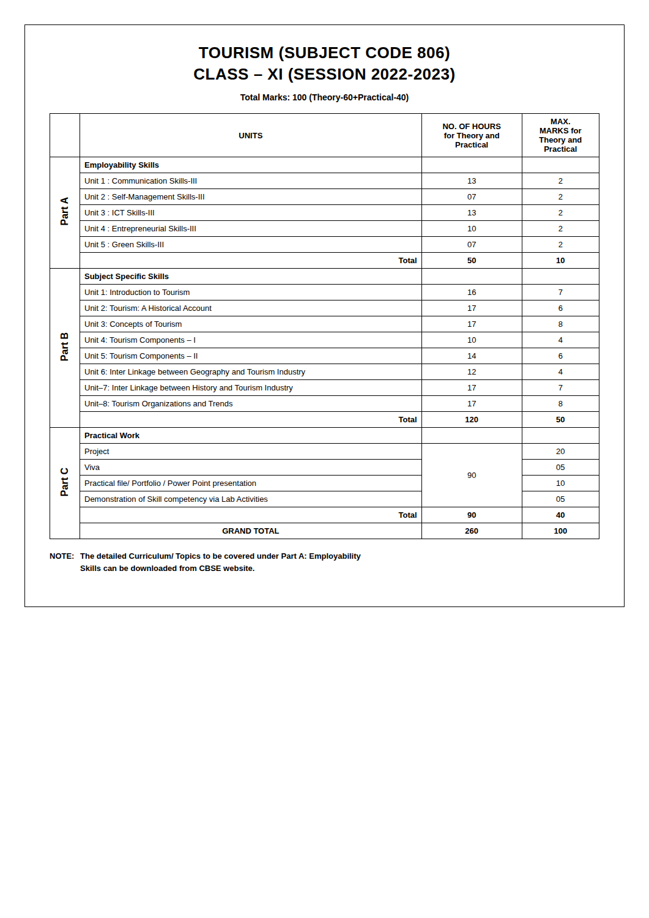TOURISM (SUBJECT CODE 806)
CLASS – XI (SESSION 2022-2023)
Total Marks: 100 (Theory-60+Practical-40)
| | UNITS | NO. OF HOURS for Theory and Practical | MAX. MARKS for Theory and Practical |
| --- | --- | --- | --- |
| Part A | Employability Skills | | |
| Unit 1 : Communication Skills-III | 13 | 2 |
| Unit 2 : Self-Management Skills-III | 07 | 2 |
| Unit 3 : ICT Skills-III | 13 | 2 |
| Unit 4 : Entrepreneurial Skills-III | 10 | 2 |
| Unit 5 : Green Skills-III | 07 | 2 |
| Total | 50 | 10 |
| Part B | Subject Specific Skills | | |
| Unit 1: Introduction to Tourism | 16 | 7 |
| Unit 2: Tourism: A Historical Account | 17 | 6 |
| Unit 3: Concepts of Tourism | 17 | 8 |
| Unit 4: Tourism Components – I | 10 | 4 |
| Unit 5: Tourism Components – II | 14 | 6 |
| Unit 6: Inter Linkage between Geography and Tourism Industry | 12 | 4 |
| Unit–7: Inter Linkage between History and Tourism Industry | 17 | 7 |
| Unit–8: Tourism Organizations and Trends | 17 | 8 |
| Total | 120 | 50 |
| Part C | Practical Work | | |
| Project | 90 | 20 |
| Viva | 05 |
| Practical file/ Portfolio / Power Point presentation | 10 |
| Demonstration of Skill competency via Lab Activities | 05 |
| Total | 90 | 40 |
| GRAND TOTAL | 260 | 100 |
NOTE: The detailed Curriculum/ Topics to be covered under Part A: Employability
Skills can be downloaded from CBSE website.